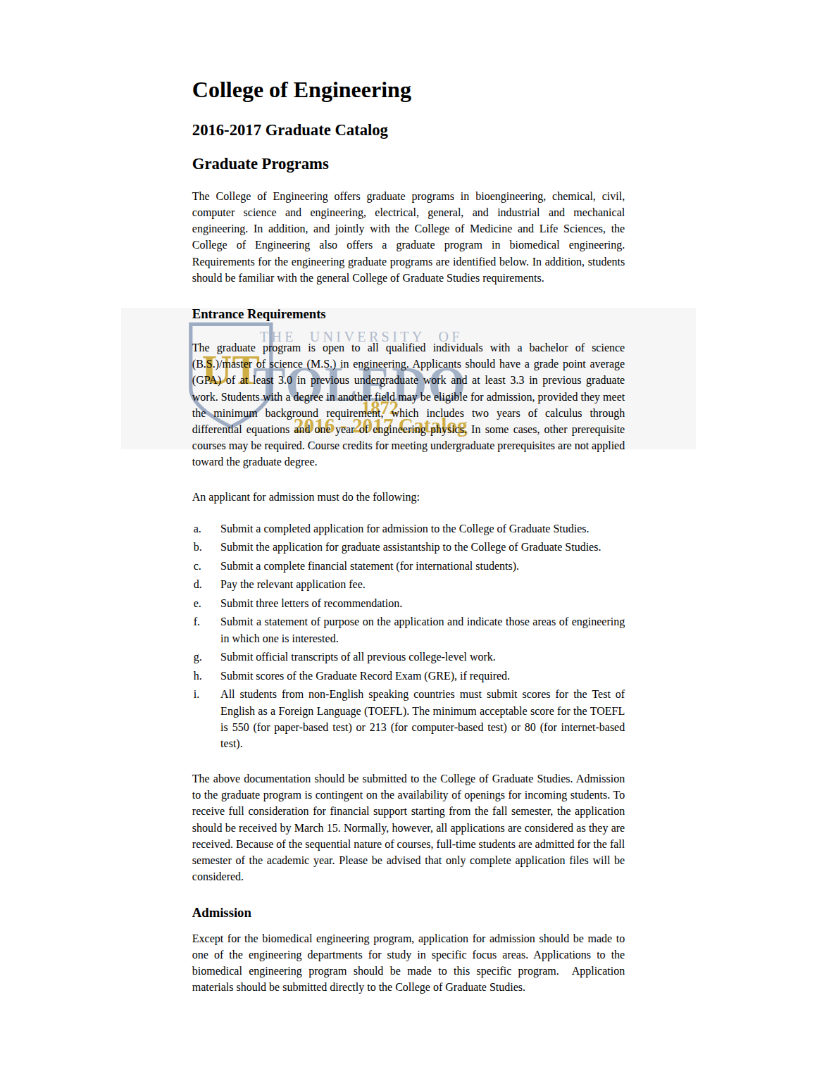THE UNIVERSITY OF
TOLEDO
1872
2016 - 2017 Catalog
UT
College of Engineering
2016-2017 Graduate Catalog
Graduate Programs
The College of Engineering offers graduate programs in bioengineering, chemical, civil, computer science and engineering, electrical, general, and industrial and mechanical engineering. In addition, and jointly with the College of Medicine and Life Sciences, the College of Engineering also offers a graduate program in biomedical engineering. Requirements for the engineering graduate programs are identified below. In addition, students should be familiar with the general College of Graduate Studies requirements.
Entrance Requirements
The graduate program is open to all qualified individuals with a bachelor of science (B.S.)/master of science (M.S.) in engineering. Applicants should have a grade point average (GPA) of at least 3.0 in previous undergraduate work and at least 3.3 in previous graduate work. Students with a degree in another field may be eligible for admission, provided they meet the minimum background requirement, which includes two years of calculus through differential equations and one year of engineering physics. In some cases, other prerequisite courses may be required. Course credits for meeting undergraduate prerequisites are not applied toward the graduate degree.
An applicant for admission must do the following:
Submit a completed application for admission to the College of Graduate Studies.
Submit the application for graduate assistantship to the College of Graduate Studies.
Submit a complete financial statement (for international students).
Pay the relevant application fee.
Submit three letters of recommendation.
Submit a statement of purpose on the application and indicate those areas of engineering in which one is interested.
Submit official transcripts of all previous college-level work.
Submit scores of the Graduate Record Exam (GRE), if required.
All students from non-English speaking countries must submit scores for the Test of English as a Foreign Language (TOEFL). The minimum acceptable score for the TOEFL is 550 (for paper-based test) or 213 (for computer-based test) or 80 (for internet-based test).
The above documentation should be submitted to the College of Graduate Studies. Admission to the graduate program is contingent on the availability of openings for incoming students. To receive full consideration for financial support starting from the fall semester, the application should be received by March 15. Normally, however, all applications are considered as they are received. Because of the sequential nature of courses, full-time students are admitted for the fall semester of the academic year. Please be advised that only complete application files will be considered.
Admission
Except for the biomedical engineering program, application for admission should be made to one of the engineering departments for study in specific focus areas. Applications to the biomedical engineering program should be made to this specific program. Application materials should be submitted directly to the College of Graduate Studies.